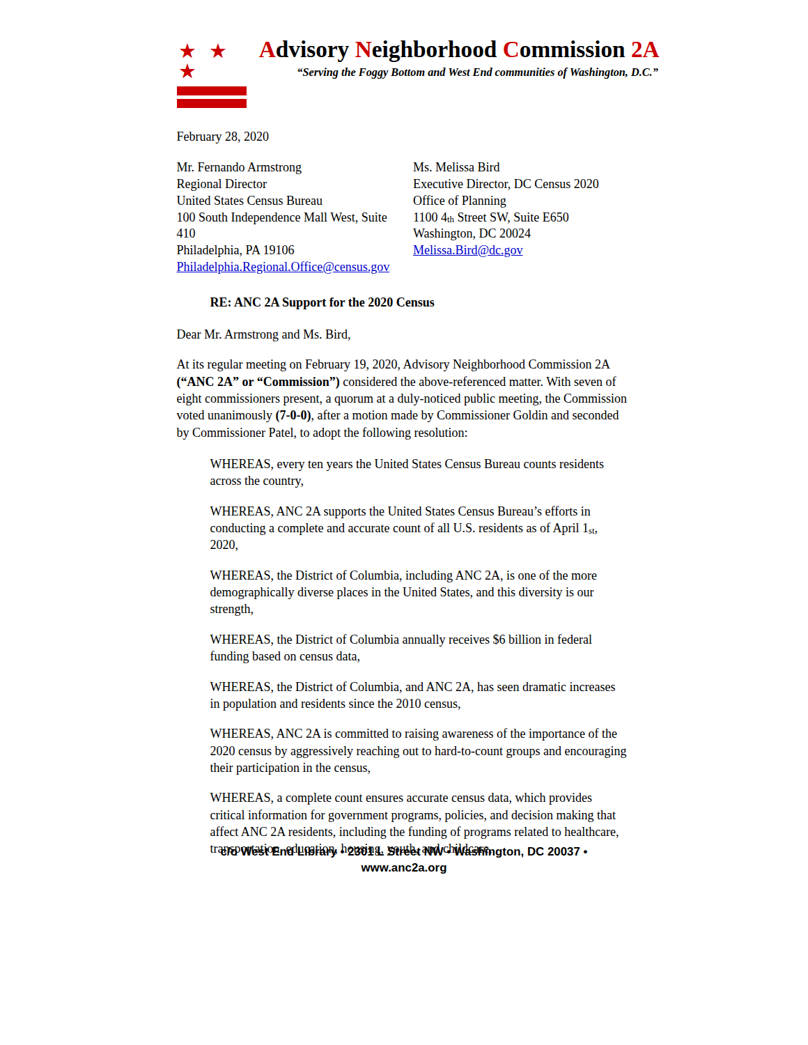★ ★ ★
Advisory Neighborhood Commission 2A
“Serving the Foggy Bottom and West End communities of Washington, D.C.”
February 28, 2020
| Mr. Fernando Armstrong Regional Director United States Census Bureau 100 South Independence Mall West, Suite 410 Philadelphia, PA 19106 Philadelphia.Regional.Office@census.gov | Ms. Melissa Bird Executive Director, DC Census 2020 Office of Planning 1100 4 th Street SW, Suite E650 Washington, DC 20024 Melissa.Bird@dc.gov |
RE: ANC 2A Support for the 2020 Census
Dear Mr. Armstrong and Ms. Bird,
At its regular meeting on February 19, 2020, Advisory Neighborhood Commission 2A (“ANC 2A” or “Commission”) considered the above-referenced matter. With seven of eight commissioners present, a quorum at a duly-noticed public meeting, the Commission voted unanimously (7-0-0), after a motion made by Commissioner Goldin and seconded by Commissioner Patel, to adopt the following resolution:
WHEREAS, every ten years the United States Census Bureau counts residents across the country,
WHEREAS, ANC 2A supports the United States Census Bureau’s efforts in conducting a complete and accurate count of all U.S. residents as of April 1st, 2020,
WHEREAS, the District of Columbia, including ANC 2A, is one of the more demographically diverse places in the United States, and this diversity is our strength,
WHEREAS, the District of Columbia annually receives $6 billion in federal funding based on census data,
WHEREAS, the District of Columbia, and ANC 2A, has seen dramatic increases in population and residents since the 2010 census,
WHEREAS, ANC 2A is committed to raising awareness of the importance of the 2020 census by aggressively reaching out to hard-to-count groups and encouraging their participation in the census,
WHEREAS, a complete count ensures accurate census data, which provides critical information for government programs, policies, and decision making that affect ANC 2A residents, including the funding of programs related to healthcare, transportation, education, housing, youth, and childcare,
c/o West End Library • 2301 L Street NW • Washington, DC 20037 • www.anc2a.org